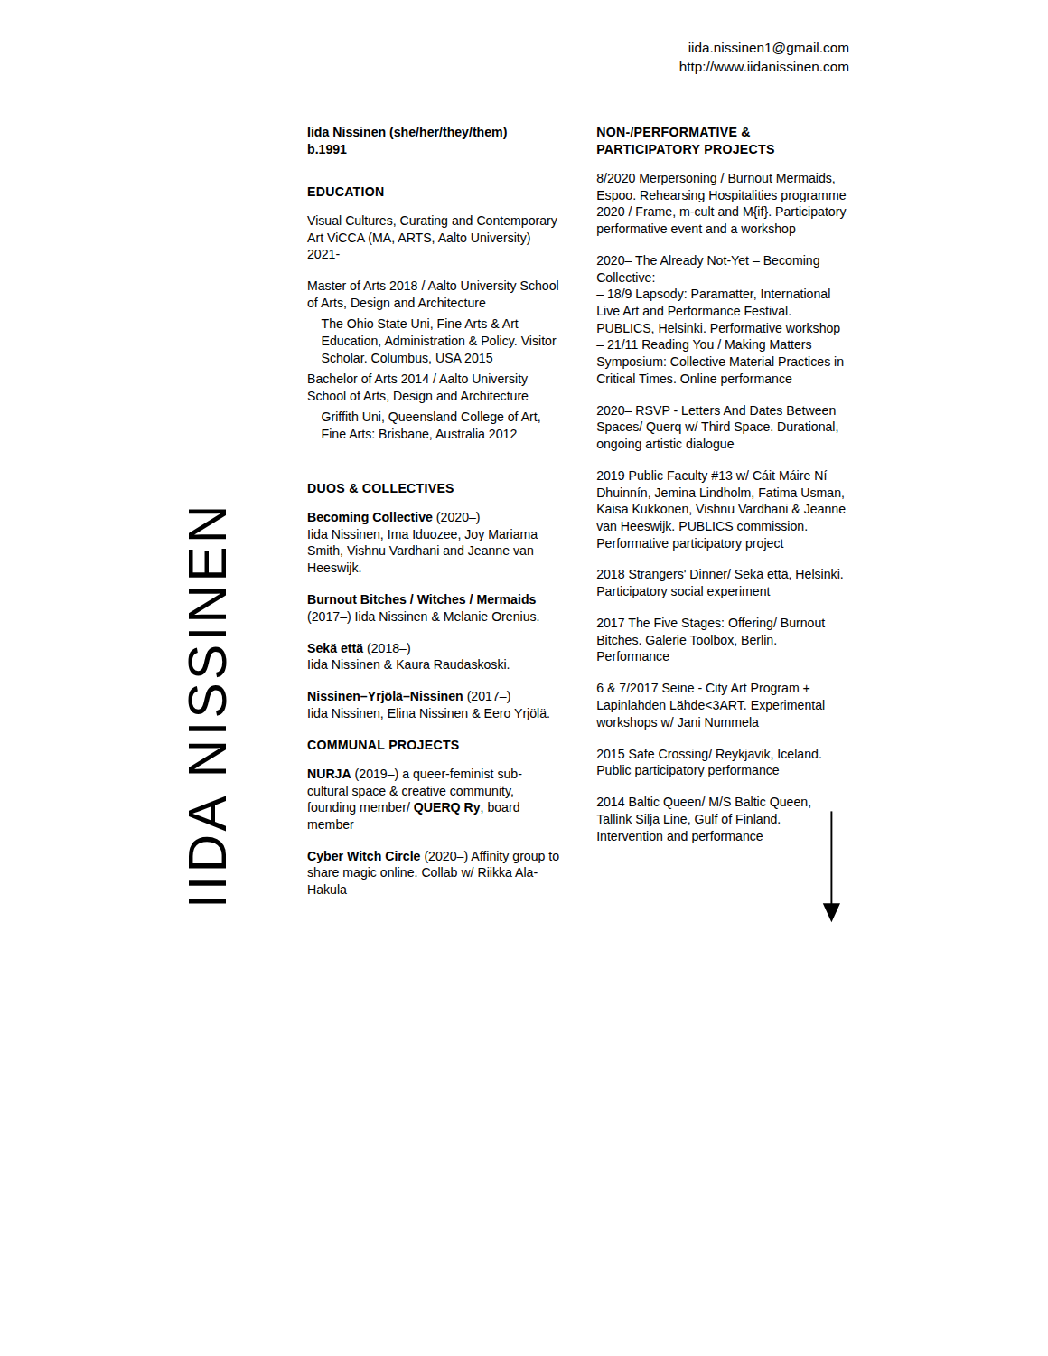iida.nissinen1@gmail.com
http://www.iidanissinen.com
IIDA NISSINEN
Iida Nissinen (she/her/they/them)
b.1991
Education
Visual Cultures, Curating and Contemporary Art ViCCA (MA, ARTS, Aalto University) 2021-
Master of Arts 2018 / Aalto University School of Arts, Design and Architecture
The Ohio State Uni, Fine Arts & Art Education, Administration & Policy. Visitor Scholar. Columbus, USA 2015
Bachelor of Arts 2014 / Aalto University School of Arts, Design and Architecture
Griffith Uni, Queensland College of Art, Fine Arts: Brisbane, Australia 2012
Duos & Collectives
Becoming Collective (2020–)
Iida Nissinen, Ima Iduozee, Joy Mariama Smith, Vishnu Vardhani and Jeanne van Heeswijk.
Burnout Bitches / Witches / Mermaids (2017–) Iida Nissinen & Melanie Orenius.
Sekä että (2018–)
Iida Nissinen & Kaura Raudaskoski.
Nissinen–Yrjölä–Nissinen (2017–)
Iida Nissinen, Elina Nissinen & Eero Yrjölä.
Communal Projects
NURJA (2019–) a queer-feminist sub-cultural space & creative community, founding member/ QUERQ Ry, board member
Cyber Witch Circle (2020–) Affinity group to share magic online. Collab w/ Riikka Ala-Hakula
Non-/Performative &
Participatory Projects
8/2020 Merpersoning / Burnout Mermaids, Espoo. Rehearsing Hospitalities programme 2020 / Frame, m-cult and M{if}. Participatory performative event and a workshop
2020– The Already Not-Yet – Becoming Collective:
– 18/9 Lapsody: Paramatter, International Live Art and Performance Festival. PUBLICS, Helsinki. Performative workshop
– 21/11 Reading You / Making Matters Symposium: Collective Material Practices in Critical Times. Online performance
2020– RSVP - Letters And Dates Between Spaces/ Querq w/ Third Space. Durational, ongoing artistic dialogue
2019 Public Faculty #13 w/ Cáit Máire Ní Dhuinnín, Jemina Lindholm, Fatima Usman, Kaisa Kukkonen, Vishnu Vardhani & Jeanne van Heeswijk. PUBLICS commission. Performative participatory project
2018 Strangers' Dinner/ Sekä että, Helsinki. Participatory social experiment
2017 The Five Stages: Offering/ Burnout Bitches. Galerie Toolbox, Berlin. Performance
6 & 7/2017 Seine - City Art Program + Lapinlahden Lähde<3ART. Experimental workshops w/ Jani Nummela
2015 Safe Crossing/ Reykjavik, Iceland. Public participatory performance
2014 Baltic Queen/ M/S Baltic Queen, Tallink Silja Line, Gulf of Finland. Intervention and performance